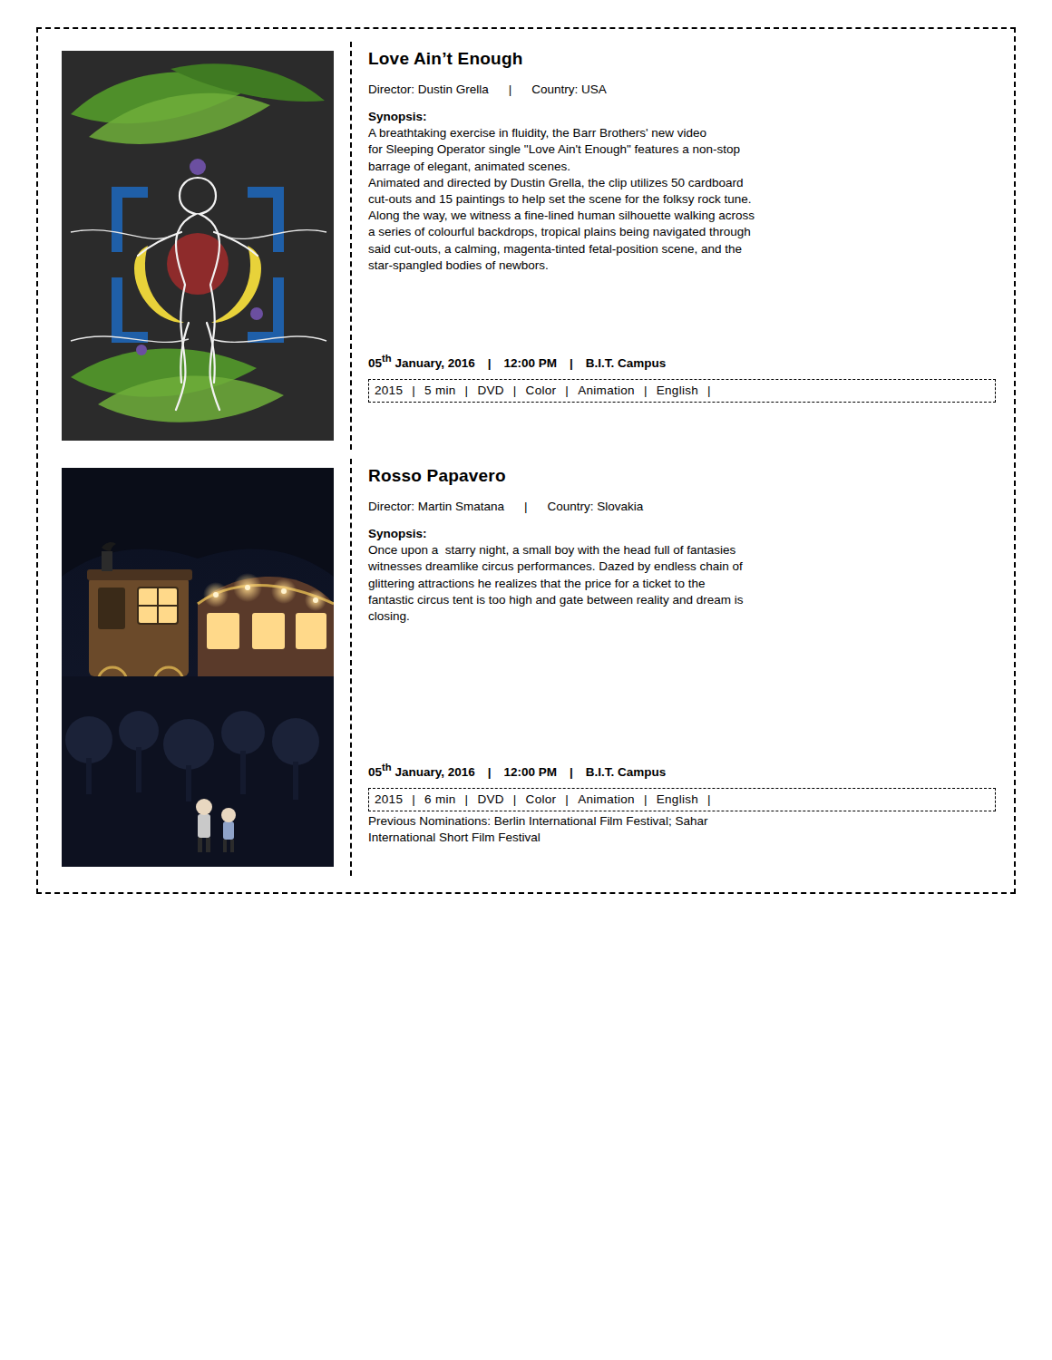Love Ain’t Enough
Director: Dustin Grella|Country: USA
Synopsis:
A breathtaking exercise in fluidity, the Barr Brothers' new video
for Sleeping Operator single "Love Ain't Enough" features a non-stop
barrage of elegant, animated scenes.
Animated and directed by Dustin Grella, the clip utilizes 50 cardboard
cut-outs and 15 paintings to help set the scene for the folksy rock tune.
Along the way, we witness a fine-lined human silhouette walking across
a series of colourful backdrops, tropical plains being navigated through
said cut-outs, a calming, magenta-tinted fetal-position scene, and the
star-spangled bodies of newbors.
05th January, 2016|12:00 PM|B.I.T. Campus
2015|5 min|DVD|Color|Animation|English|
Rosso Papavero
Director: Martin Smatana|Country: Slovakia
Synopsis:
Once upon a starry night, a small boy with the head full of fantasies
witnesses dreamlike circus performances. Dazed by endless chain of
glittering attractions he realizes that the price for a ticket to the
fantastic circus tent is too high and gate between reality and dream is
closing.
05th January, 2016|12:00 PM|B.I.T. Campus
2015|6 min|DVD|Color|Animation|English|
Previous Nominations: Berlin International Film Festival; Sahar
International Short Film Festival